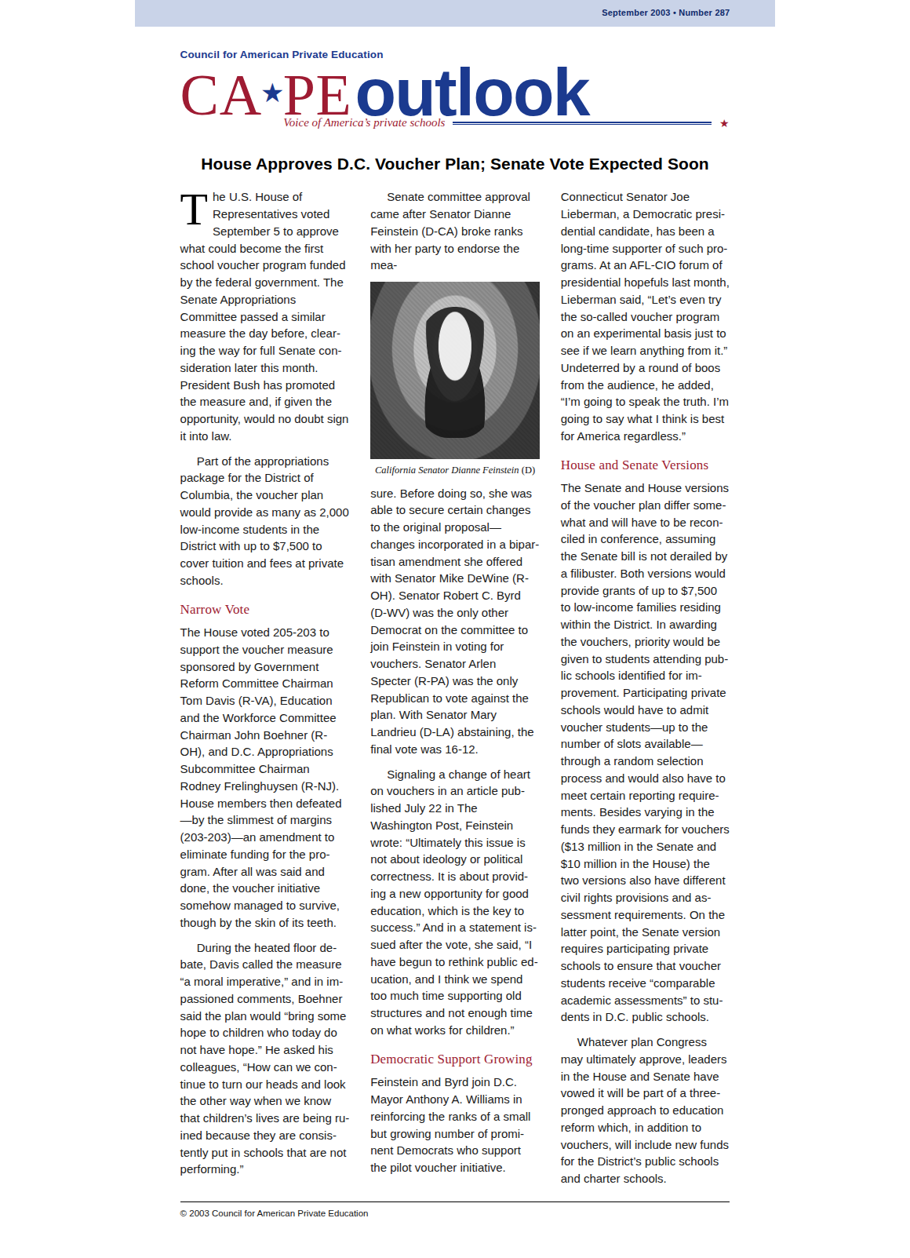September 2003 • Number 287
Council for American Private Education
CA★PE
outlook
Voice of America’s private schools
★
House Approves D.C. Voucher Plan; Senate Vote Expected Soon
The U.S. House of Representatives voted September 5 to approve what could become the first school voucher program funded by the federal government. The Senate Appropriations Committee passed a similar measure the day before, clearing the way for full Senate consideration later this month. President Bush has promoted the measure and, if given the opportunity, would no doubt sign it into law.
Part of the appropriations package for the District of Columbia, the voucher plan would provide as many as 2,000 low-income students in the District with up to $7,500 to cover tuition and fees at private schools.
Narrow Vote
The House voted 205-203 to support the voucher measure sponsored by Government Reform Committee Chairman Tom Davis (R-VA), Education and the Workforce Committee Chairman John Boehner (R-OH), and D.C. Appropriations Subcommittee Chairman Rodney Frelinghuysen (R-NJ). House members then defeated—by the slimmest of margins (203-203)—an amendment to eliminate funding for the program. After all was said and done, the voucher initiative somehow managed to survive, though by the skin of its teeth.
During the heated floor debate, Davis called the measure “a moral imperative,” and in impassioned comments, Boehner said the plan would “bring some hope to children who today do not have hope.” He asked his colleagues, “How can we continue to turn our heads and look the other way when we know that children’s lives are being ruined because they are consistently put in schools that are not performing.”
Senate committee approval came after Senator Dianne Feinstein (D-CA) broke ranks with her party to endorse the mea-
California Senator Dianne Feinstein (D)
sure. Before doing so, she was able to secure certain changes to the original proposal—changes incorporated in a bipartisan amendment she offered with Senator Mike DeWine (R-OH). Senator Robert C. Byrd (D-WV) was the only other Democrat on the committee to join Feinstein in voting for vouchers. Senator Arlen Specter (R-PA) was the only Republican to vote against the plan. With Senator Mary Landrieu (D-LA) abstaining, the final vote was 16-12.
Signaling a change of heart on vouchers in an article published July 22 in The Washington Post, Feinstein wrote: “Ultimately this issue is not about ideology or political correctness. It is about providing a new opportunity for good education, which is the key to success.” And in a statement issued after the vote, she said, “I have begun to rethink public education, and I think we spend too much time supporting old structures and not enough time on what works for children.”
Democratic Support Growing
Feinstein and Byrd join D.C. Mayor Anthony A. Williams in reinforcing the ranks of a small but growing number of prominent Democrats who support the pilot voucher initiative. Connecticut Senator Joe Lieberman, a Democratic presidential candidate, has been a long-time supporter of such programs. At an AFL-CIO forum of presidential hopefuls last month, Lieberman said, “Let’s even try the so-called voucher program on an experimental basis just to see if we learn anything from it.” Undeterred by a round of boos from the audience, he added, “I’m going to speak the truth. I’m going to say what I think is best for America regardless.”
House and Senate Versions
The Senate and House versions of the voucher plan differ somewhat and will have to be reconciled in conference, assuming the Senate bill is not derailed by a filibuster. Both versions would provide grants of up to $7,500 to low-income families residing within the District. In awarding the vouchers, priority would be given to students attending public schools identified for improvement. Participating private schools would have to admit voucher students—up to the number of slots available—through a random selection process and would also have to meet certain reporting requirements. Besides varying in the funds they earmark for vouchers ($13 million in the Senate and $10 million in the House) the two versions also have different civil rights provisions and assessment requirements. On the latter point, the Senate version requires participating private schools to ensure that voucher students receive “comparable academic assessments” to students in D.C. public schools.
Whatever plan Congress may ultimately approve, leaders in the House and Senate have vowed it will be part of a three-pronged approach to education reform which, in addition to vouchers, will include new funds for the District’s public schools and charter schools.
© 2003 Council for American Private Education